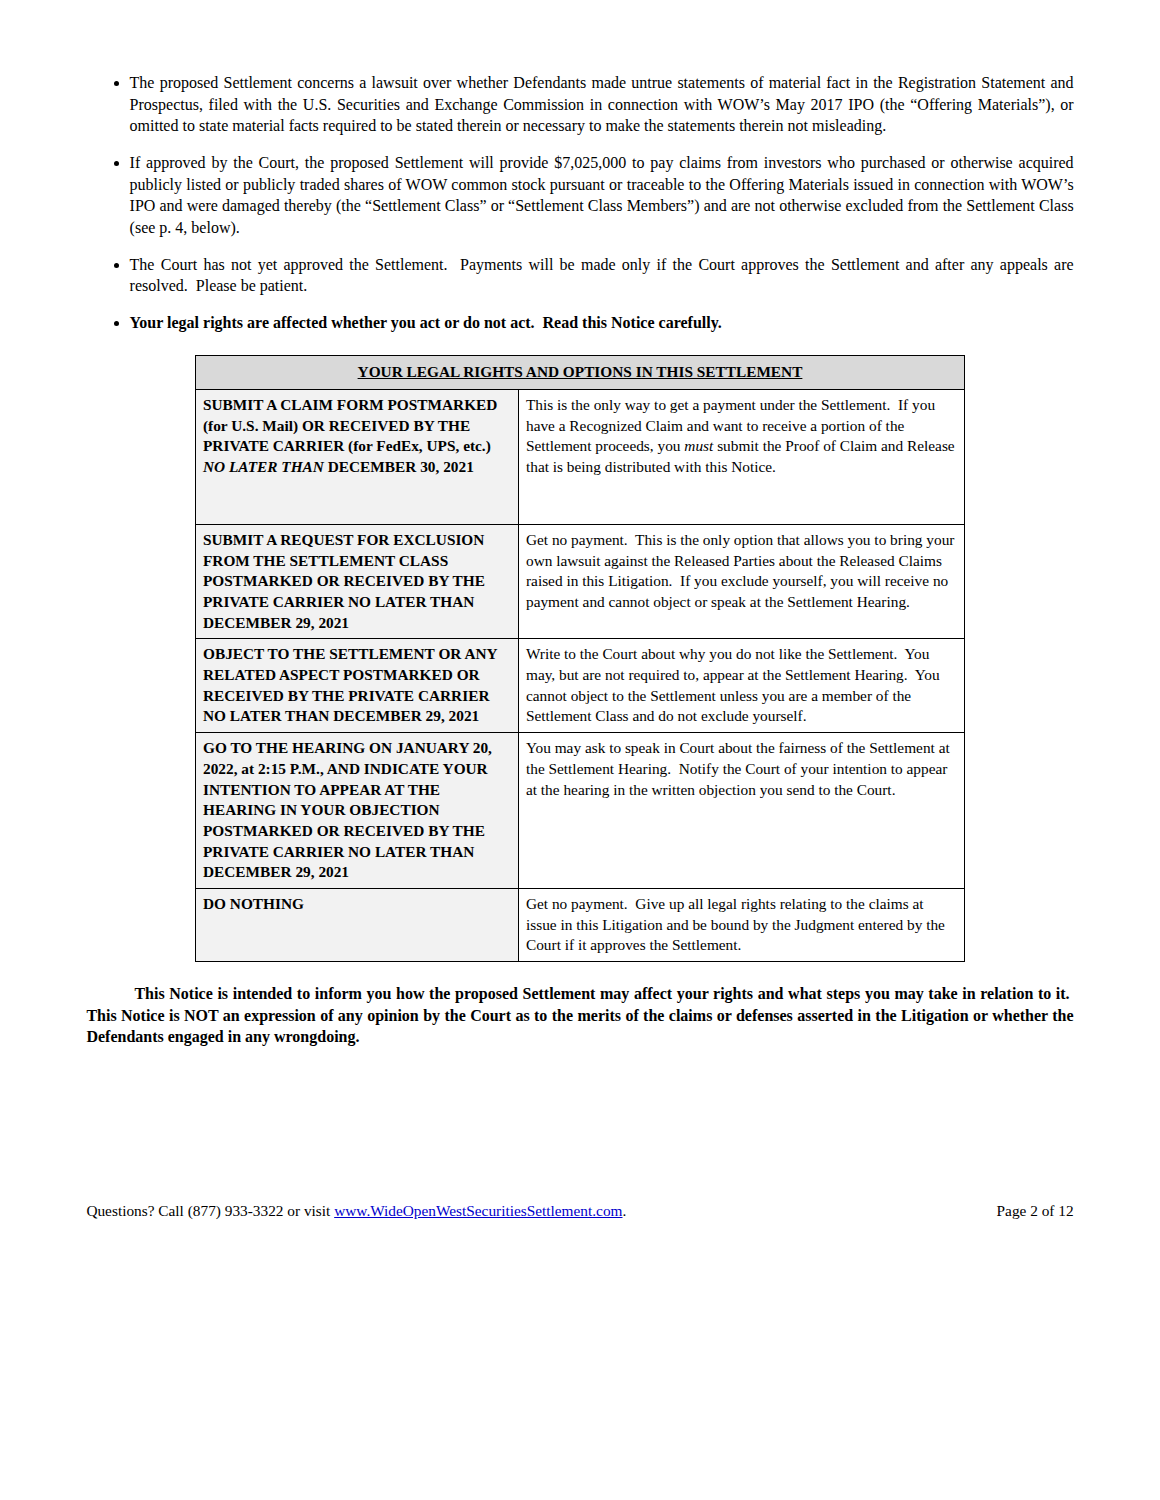The proposed Settlement concerns a lawsuit over whether Defendants made untrue statements of material fact in the Registration Statement and Prospectus, filed with the U.S. Securities and Exchange Commission in connection with WOW’s May 2017 IPO (the “Offering Materials”), or omitted to state material facts required to be stated therein or necessary to make the statements therein not misleading.
If approved by the Court, the proposed Settlement will provide $7,025,000 to pay claims from investors who purchased or otherwise acquired publicly listed or publicly traded shares of WOW common stock pursuant or traceable to the Offering Materials issued in connection with WOW’s IPO and were damaged thereby (the “Settlement Class” or “Settlement Class Members”) and are not otherwise excluded from the Settlement Class (see p. 4, below).
The Court has not yet approved the Settlement. Payments will be made only if the Court approves the Settlement and after any appeals are resolved. Please be patient.
Your legal rights are affected whether you act or do not act. Read this Notice carefully.
| YOUR LEGAL RIGHTS AND OPTIONS IN THIS SETTLEMENT |
| --- |
| SUBMIT A CLAIM FORM POSTMARKED (for U.S. Mail) OR RECEIVED BY THE PRIVATE CARRIER (for FedEx, UPS, etc.) NO LATER THAN DECEMBER 30, 2021 | This is the only way to get a payment under the Settlement. If you have a Recognized Claim and want to receive a portion of the Settlement proceeds, you must submit the Proof of Claim and Release that is being distributed with this Notice. |
| SUBMIT A REQUEST FOR EXCLUSION FROM THE SETTLEMENT CLASS POSTMARKED OR RECEIVED BY THE PRIVATE CARRIER NO LATER THAN DECEMBER 29, 2021 | Get no payment. This is the only option that allows you to bring your own lawsuit against the Released Parties about the Released Claims raised in this Litigation. If you exclude yourself, you will receive no payment and cannot object or speak at the Settlement Hearing. |
| OBJECT TO THE SETTLEMENT OR ANY RELATED ASPECT POSTMARKED OR RECEIVED BY THE PRIVATE CARRIER NO LATER THAN DECEMBER 29, 2021 | Write to the Court about why you do not like the Settlement. You may, but are not required to, appear at the Settlement Hearing. You cannot object to the Settlement unless you are a member of the Settlement Class and do not exclude yourself. |
| GO TO THE HEARING ON JANUARY 20, 2022, at 2:15 P.M., AND INDICATE YOUR INTENTION TO APPEAR AT THE HEARING IN YOUR OBJECTION POSTMARKED OR RECEIVED BY THE PRIVATE CARRIER NO LATER THAN DECEMBER 29, 2021 | You may ask to speak in Court about the fairness of the Settlement at the Settlement Hearing. Notify the Court of your intention to appear at the hearing in the written objection you send to the Court. |
| DO NOTHING | Get no payment. Give up all legal rights relating to the claims at issue in this Litigation and be bound by the Judgment entered by the Court if it approves the Settlement. |
This Notice is intended to inform you how the proposed Settlement may affect your rights and what steps you may take in relation to it. This Notice is NOT an expression of any opinion by the Court as to the merits of the claims or defenses asserted in the Litigation or whether the Defendants engaged in any wrongdoing.
Questions? Call (877) 933-3322 or visit www.WideOpenWestSecuritiesSettlement.com. Page 2 of 12